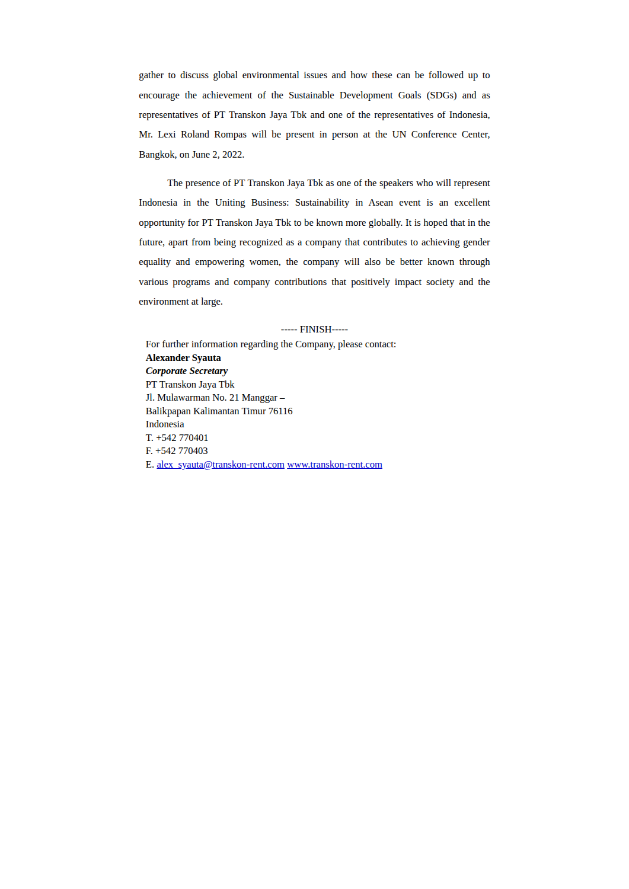gather to discuss global environmental issues and how these can be followed up to encourage the achievement of the Sustainable Development Goals (SDGs) and as representatives of PT Transkon Jaya Tbk and one of the representatives of Indonesia, Mr. Lexi Roland Rompas will be present in person at the UN Conference Center, Bangkok, on June 2, 2022.
The presence of PT Transkon Jaya Tbk as one of the speakers who will represent Indonesia in the Uniting Business: Sustainability in Asean event is an excellent opportunity for PT Transkon Jaya Tbk to be known more globally. It is hoped that in the future, apart from being recognized as a company that contributes to achieving gender equality and empowering women, the company will also be better known through various programs and company contributions that positively impact society and the environment at large.
----- FINISH-----
For further information regarding the Company, please contact:
Alexander Syauta
Corporate Secretary
PT Transkon Jaya Tbk
Jl. Mulawarman No. 21 Manggar –
Balikpapan Kalimantan Timur 76116
Indonesia
T. +542 770401
F. +542 770403
E. alex_syauta@transkon-rent.com www.transkon-rent.com